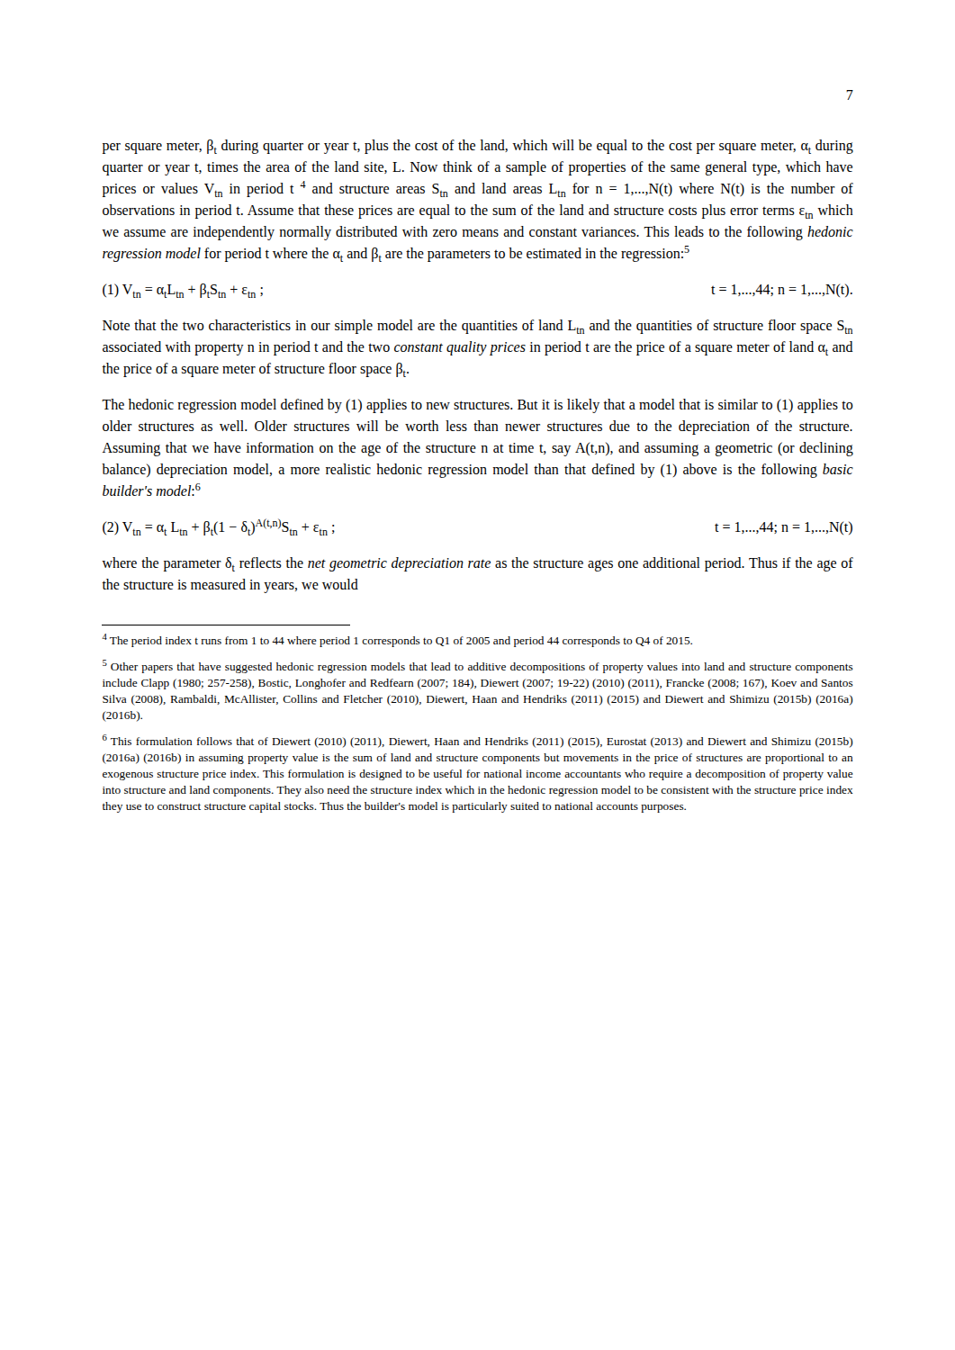7
per square meter, βt during quarter or year t, plus the cost of the land, which will be equal to the cost per square meter, αt during quarter or year t, times the area of the land site, L. Now think of a sample of properties of the same general type, which have prices or values Vtn in period t 4 and structure areas Stn and land areas Ltn for n = 1,...,N(t) where N(t) is the number of observations in period t. Assume that these prices are equal to the sum of the land and structure costs plus error terms εtn which we assume are independently normally distributed with zero means and constant variances. This leads to the following hedonic regression model for period t where the αt and βt are the parameters to be estimated in the regression:5
(1) Vtn = αtLtn + βtStn + εtn ; t = 1,...,44; n = 1,...,N(t).
Note that the two characteristics in our simple model are the quantities of land Ltn and the quantities of structure floor space Stn associated with property n in period t and the two constant quality prices in period t are the price of a square meter of land αt and the price of a square meter of structure floor space βt.
The hedonic regression model defined by (1) applies to new structures. But it is likely that a model that is similar to (1) applies to older structures as well. Older structures will be worth less than newer structures due to the depreciation of the structure. Assuming that we have information on the age of the structure n at time t, say A(t,n), and assuming a geometric (or declining balance) depreciation model, a more realistic hedonic regression model than that defined by (1) above is the following basic builder's model:6
(2) Vtn = αt Ltn + βt(1 − δt)A(t,n)Stn + εtn ; t = 1,...,44; n = 1,...,N(t)
where the parameter δt reflects the net geometric depreciation rate as the structure ages one additional period. Thus if the age of the structure is measured in years, we would
4 The period index t runs from 1 to 44 where period 1 corresponds to Q1 of 2005 and period 44 corresponds to Q4 of 2015.
5 Other papers that have suggested hedonic regression models that lead to additive decompositions of property values into land and structure components include Clapp (1980; 257-258), Bostic, Longhofer and Redfearn (2007; 184), Diewert (2007; 19-22) (2010) (2011), Francke (2008; 167), Koev and Santos Silva (2008), Rambaldi, McAllister, Collins and Fletcher (2010), Diewert, Haan and Hendriks (2011) (2015) and Diewert and Shimizu (2015b) (2016a) (2016b).
6 This formulation follows that of Diewert (2010) (2011), Diewert, Haan and Hendriks (2011) (2015), Eurostat (2013) and Diewert and Shimizu (2015b) (2016a) (2016b) in assuming property value is the sum of land and structure components but movements in the price of structures are proportional to an exogenous structure price index. This formulation is designed to be useful for national income accountants who require a decomposition of property value into structure and land components. They also need the structure index which in the hedonic regression model to be consistent with the structure price index they use to construct structure capital stocks. Thus the builder's model is particularly suited to national accounts purposes.